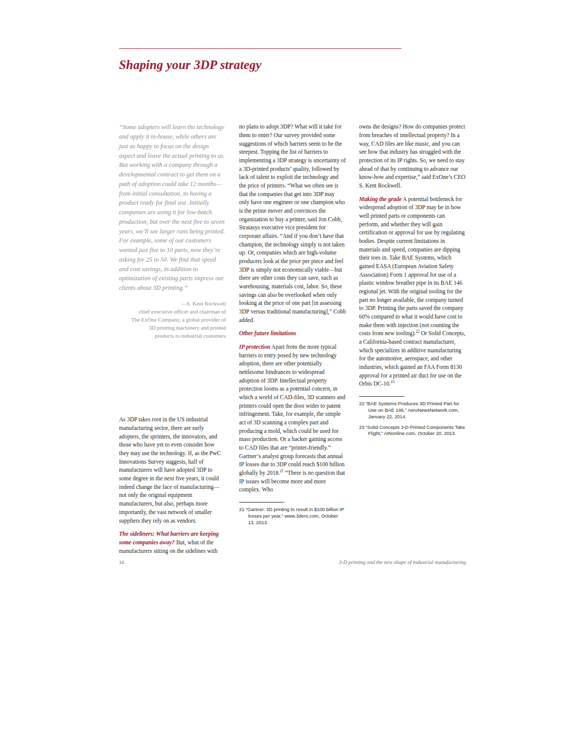Shaping your 3DP strategy
“Some adopters will learn the technology and apply it in-house, while others are just as happy to focus on the design aspect and leave the actual printing to us. But working with a company through a developmental contract to get them on a path of adoption could take 12 months—from initial consultation, to having a product ready for final use. Initially companies are using it for low-batch production, but over the next five to seven years, we’ll see larger runs being printed. For example, some of our customers wanted just five to 10 parts, now they’re asking for 25 to 50. We find that speed and cost savings, in addition to optimization of existing parts impress our clients about 3D printing.”
—S. Kent Rockwell
chief executive officer and chairman of
The ExOne Company, a global provider of
3D printing machinery and printed
products to industrial customers
As 3DP takes root in the US industrial manufacturing sector, there are early adopters, the sprinters, the innovators, and those who have yet to even consider how they may use the technology. If, as the PwC Innovations Survey suggests, half of manufacturers will have adopted 3DP to some degree in the next five years, it could indeed change the face of manufacturing—not only the original equipment manufacturers, but also, perhaps more importantly, the vast network of smaller suppliers they rely on as vendors.
The sideliners: What barriers are keeping some companies away? But, what of the manufacturers sitting on the sidelines with
no plans to adopt 3DP? What will it take for them to enter? Our survey provided some suggestions of which barriers seem to be the steepest. Topping the list of barriers to implementing a 3DP strategy is uncertainty of a 3D-printed products’ quality, followed by lack of talent to exploit the technology and the price of printers. “What we often see is that the companies that get into 3DP may only have one engineer or one champion who is the prime mover and convinces the organization to buy a printer, said Jon Cobb, Stratasys executive vice president for corporate affairs. “And if you don’t have that champion, the technology simply is not taken up. Or, companies which are high-volume producers look at the price per piece and feel 3DP is simply not economically viable—but there are other costs they can save, such as warehousing, materials cost, labor. So, these savings can also be overlooked when only looking at the price of one part [in assessing 3DP versus traditional manufacturing],” Cobb added.
Other future limitations
IP protection Apart from the more typical barriers to entry posed by new technology adoption, there are other potentially nettlesome hindrances to widespread adoption of 3DP. Intellectual property protection looms as a potential concern, in which a world of CAD-files, 3D scanners and printers could open the door wider to patent infringement. Take, for example, the simple act of 3D scanning a complex part and producing a mold, which could be used for mass production. Or a hacker gaining access to CAD files that are “printer-friendly.” Gartner’s analyst group forecasts that annual IP losses due to 3DP could reach $100 billion globally by 2018.21 “There is no question that IP issues will become more and more complex. Who
21 “Gartner: 3D printing to result in $100 billion IP losses per year,” www.3ders.com, October 13, 2013.
owns the designs? How do companies protect from breaches of intellectual property? In a way, CAD files are like music, and you can see how that industry has struggled with the protection of its IP rights. So, we need to stay ahead of that by continuing to advance our know-how and expertise,” said ExOne’s CEO S. Kent Rockwell.
Making the grade A potential bottleneck for widespread adoption of 3DP may be in how well printed parts or components can perform, and whether they will gain certification or approval for use by regulating bodies. Despite current limitations in materials and speed, companies are dipping their toes in. Take BAE Systems, which gained EASA (European Aviation Safety Association) Form 1 approval for use of a plastic window breather pipe in its BAE 146 regional jet. With the original tooling for the part no longer available, the company turned to 3DP. Printing the parts saved the company 60% compared to what it would have cost to make them with injection (not counting the costs from new tooling).22 Or Solid Concepts, a California-based contract manufacturer, which specializes in additive manufacturing for the automotive, aerospace, and other industries, which gained an FAA Form 8130 approval for a printed air duct for use on the Orbis DC-10.23
22 “BAE Systems Produces 3D Printed Part for Use on BAE 146,” AeroNewsNetwork.com, January 22, 2014.
23 “Solid Concepts 3-D Printed Components Take Flight,” AINonline.com, October 20, 2013.
16
3-D printing and the new shape of industrial manufacturing